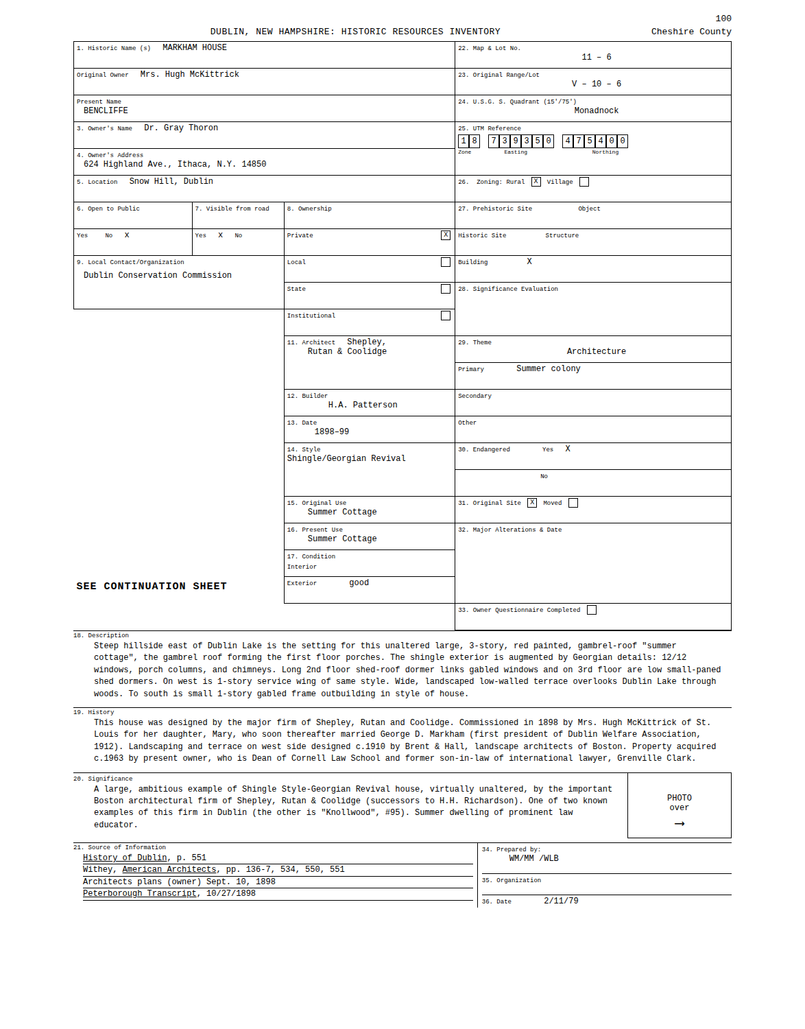100
DUBLIN, NEW HAMPSHIRE: HISTORIC RESOURCES INVENTORY
Cheshire County
| 1. Historic Name (s) MARKHAM HOUSE | 22. Map & Lot No. 11 – 6 |
| Original Owner Mrs. Hugh McKittrick | 23. Original Range/Lot V – 10 – 6 |
| Present Name BENCLIFFE | 24. U.S.G. S. Quadrant (15'/75') Monadnock |
| 3. Owner's Name Dr. Gray Thoron | 25. UTM Reference 1 8 7 3 9 3 5 0 4 7 5 4 0 0 Zone Easting Northing |
| 4. Owner's Address 624 Highland Ave., Ithaca, N.Y. 14850 |
| 5. Location Snow Hill, Dublin | 26. Zoning: Rural X Village |
| 6. Open to Public | 7. Visible from road | 8. Ownership | 27. Prehistoric Site Object |
| Yes No x | Yes x No | Private X | Historic Site Structure |
| 9. Local Contact/Organization Dublin Conservation Commission | Local | Building X |
| State | 28. Significance Evaluation |
| | Institutional |
| | 11. Architect Shepley, Rutan & Coolidge | 29. Theme Architecture |
| Primary Summer colony |
| 12. Builder H.A. Patterson | Secondary |
| 13. Date 1898–99 | Other |
| 14. Style Shingle/Georgian Revival | 30. Endangered Yes X |
| No |
| | 15. Original Use Summer Cottage | 31. Original Site X Moved |
| | 16. Present Use Summer Cottage | 32. Major Alterations & Date |
| | 17. Condition Interior |
| SEE CONTINUATION SHEET | Exterior good |
| | 33. Owner Questionnaire Completed |
18. Description
Steep hillside east of Dublin Lake is the setting for this unaltered large, 3-story, red painted, gambrel-roof "summer cottage", the gambrel roof forming the first floor porches. The shingle exterior is augmented by Georgian details: 12/12 windows, porch columns, and chimneys. Long 2nd floor shed-roof dormer links gabled windows and on 3rd floor are low small-paned shed dormers. On west is 1-story service wing of same style. Wide, landscaped low-walled terrace overlooks Dublin Lake through woods. To south is small 1-story gabled frame outbuilding in style of house.
19. History
This house was designed by the major firm of Shepley, Rutan and Coolidge. Commissioned in 1898 by Mrs. Hugh McKittrick of St. Louis for her daughter, Mary, who soon thereafter married George D. Markham (first president of Dublin Welfare Association, 1912). Landscaping and terrace on west side designed c.1910 by Brent & Hall, landscape architects of Boston. Property acquired c.1963 by present owner, who is Dean of Cornell Law School and former son-in-law of international lawyer, Grenville Clark.
20. Significance
A large, ambitious example of Shingle Style-Georgian Revival house, virtually unaltered, by the important Boston architectural firm of Shepley, Rutan & Coolidge (successors to H.H. Richardson). One of two known examples of this firm in Dublin (the other is "Knollwood", #95). Summer dwelling of prominent law educator.
PHOTO
over
⟶
21. Source of Information
History of Dublin, p. 551
Withey, American Architects, pp. 136-7, 534, 550, 551
Architects plans (owner) Sept. 10, 1898
Peterborough Transcript, 10/27/1898
34. Prepared by:
WM/MM /WLB
35. Organization
36. Date 2/11/79